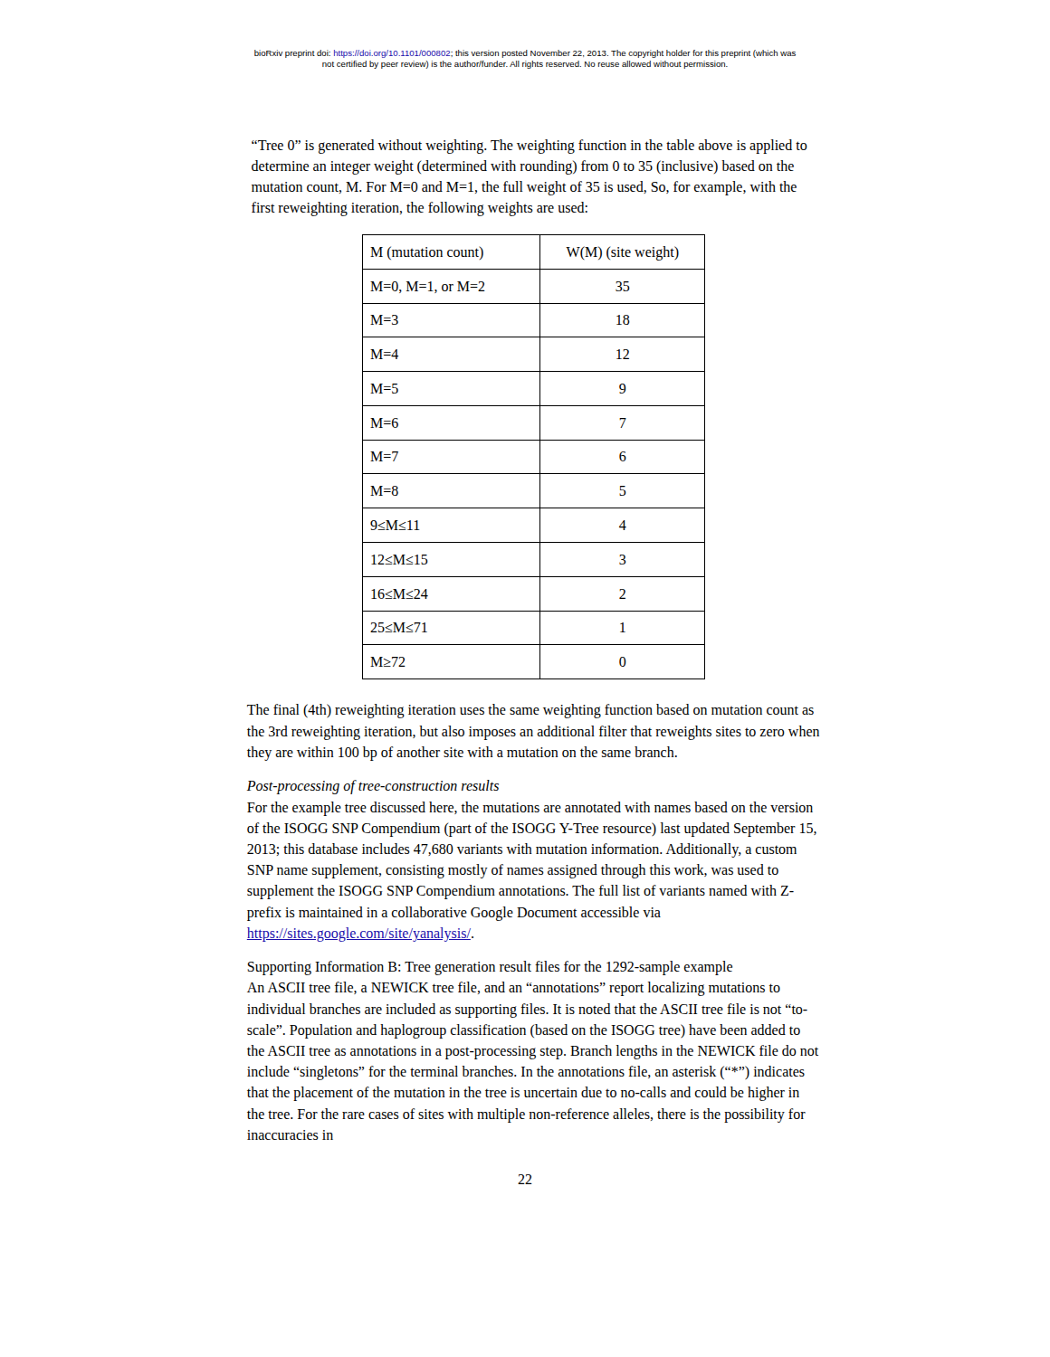bioRxiv preprint doi: https://doi.org/10.1101/000802; this version posted November 22, 2013. The copyright holder for this preprint (which was
not certified by peer review) is the author/funder. All rights reserved. No reuse allowed without permission.
“Tree 0” is generated without weighting. The weighting function in the table above is applied to determine an integer weight (determined with rounding) from 0 to 35 (inclusive) based on the mutation count, M. For M=0 and M=1, the full weight of 35 is used, So, for example, with the first reweighting iteration, the following weights are used:
| M (mutation count) | W(M) (site weight) |
| M=0, M=1, or M=2 | 35 |
| M=3 | 18 |
| M=4 | 12 |
| M=5 | 9 |
| M=6 | 7 |
| M=7 | 6 |
| M=8 | 5 |
| 9≤M≤11 | 4 |
| 12≤M≤15 | 3 |
| 16≤M≤24 | 2 |
| 25≤M≤71 | 1 |
| M≥72 | 0 |
The final (4th) reweighting iteration uses the same weighting function based on mutation count as the 3rd reweighting iteration, but also imposes an additional filter that reweights sites to zero when they are within 100 bp of another site with a mutation on the same branch.
Post-processing of tree-construction results
For the example tree discussed here, the mutations are annotated with names based on the version of the ISOGG SNP Compendium (part of the ISOGG Y-Tree resource) last updated September 15, 2013; this database includes 47,680 variants with mutation information. Additionally, a custom SNP name supplement, consisting mostly of names assigned through this work, was used to supplement the ISOGG SNP Compendium annotations. The full list of variants named with Z-prefix is maintained in a collaborative Google Document accessible via https://sites.google.com/site/yanalysis/.
Supporting Information B: Tree generation result files for the 1292-sample example
An ASCII tree file, a NEWICK tree file, and an “annotations” report localizing mutations to individual branches are included as supporting files. It is noted that the ASCII tree file is not “to-scale”. Population and haplogroup classification (based on the ISOGG tree) have been added to the ASCII tree as annotations in a post-processing step. Branch lengths in the NEWICK file do not include “singletons” for the terminal branches. In the annotations file, an asterisk (“*”) indicates that the placement of the mutation in the tree is uncertain due to no-calls and could be higher in the tree. For the rare cases of sites with multiple non-reference alleles, there is the possibility for inaccuracies in
22